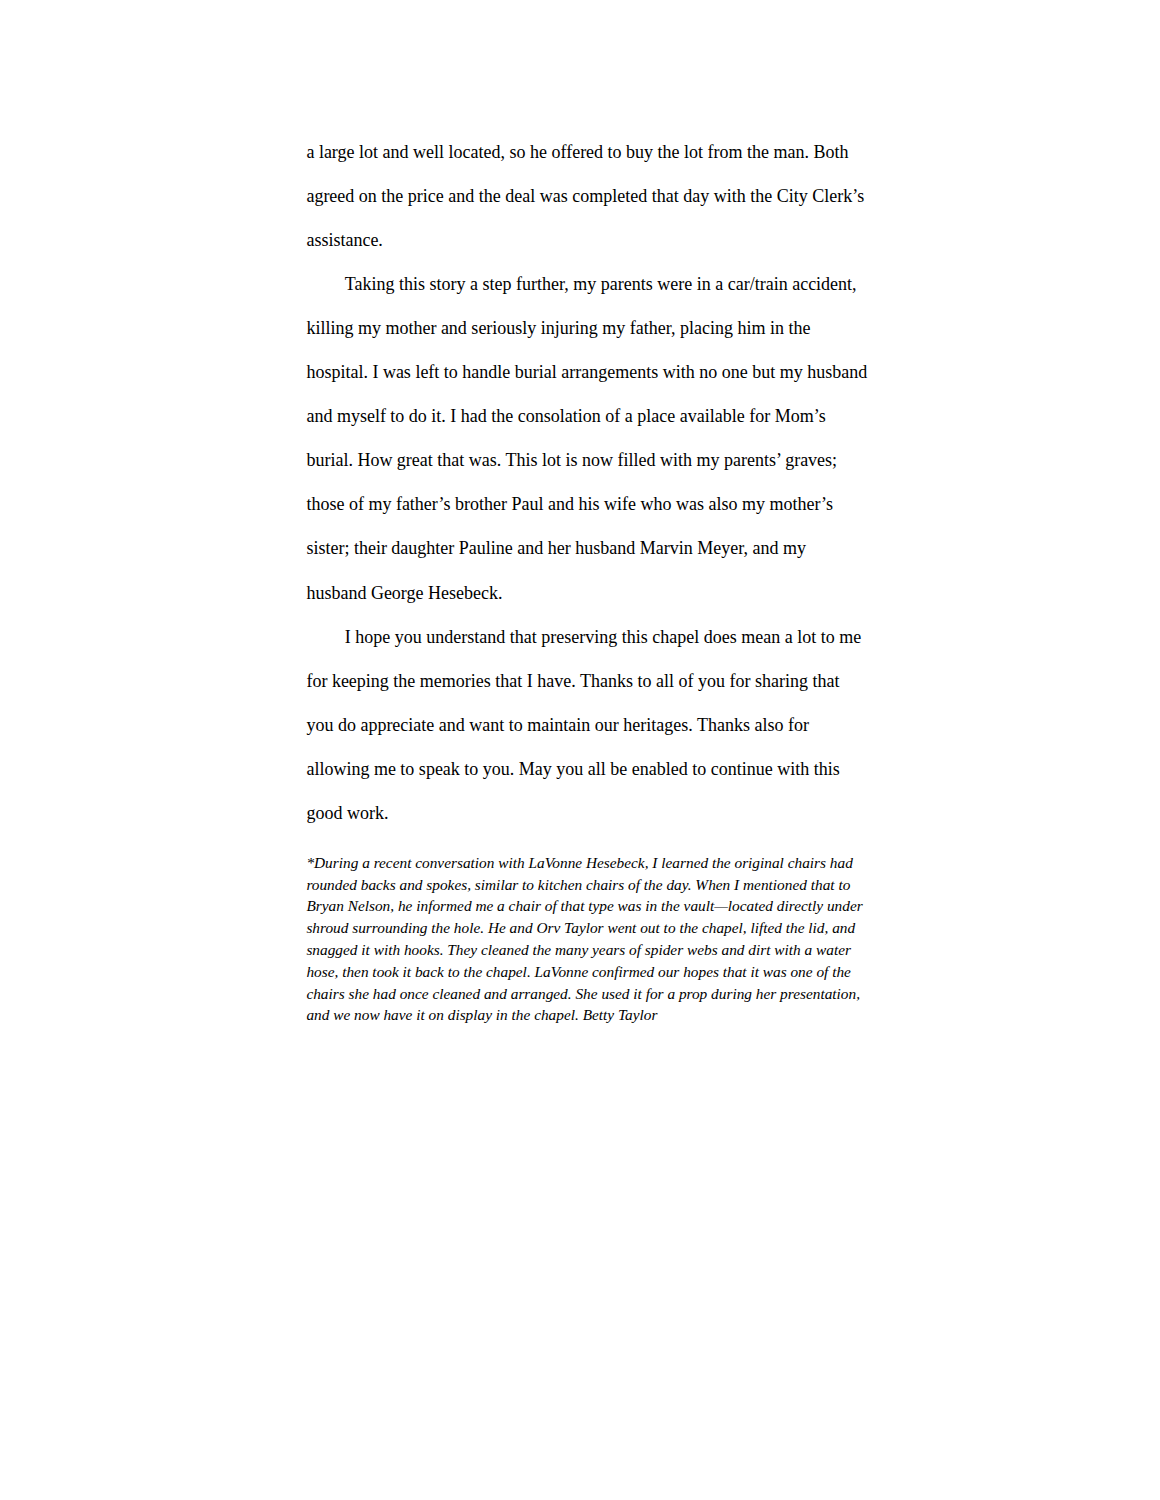a large lot and well located, so he offered to buy the lot from the man. Both agreed on the price and the deal was completed that day with the City Clerk’s assistance.
Taking this story a step further, my parents were in a car/train accident, killing my mother and seriously injuring my father, placing him in the hospital. I was left to handle burial arrangements with no one but my husband and myself to do it. I had the consolation of a place available for Mom’s burial. How great that was. This lot is now filled with my parents’ graves; those of my father’s brother Paul and his wife who was also my mother’s sister; their daughter Pauline and her husband Marvin Meyer, and my husband George Hesebeck.
I hope you understand that preserving this chapel does mean a lot to me for keeping the memories that I have. Thanks to all of you for sharing that you do appreciate and want to maintain our heritages. Thanks also for allowing me to speak to you. May you all be enabled to continue with this good work.
*During a recent conversation with LaVonne Hesebeck, I learned the original chairs had rounded backs and spokes, similar to kitchen chairs of the day. When I mentioned that to Bryan Nelson, he informed me a chair of that type was in the vault—located directly under shroud surrounding the hole. He and Orv Taylor went out to the chapel, lifted the lid, and snagged it with hooks. They cleaned the many years of spider webs and dirt with a water hose, then took it back to the chapel. LaVonne confirmed our hopes that it was one of the chairs she had once cleaned and arranged. She used it for a prop during her presentation, and we now have it on display in the chapel. Betty Taylor